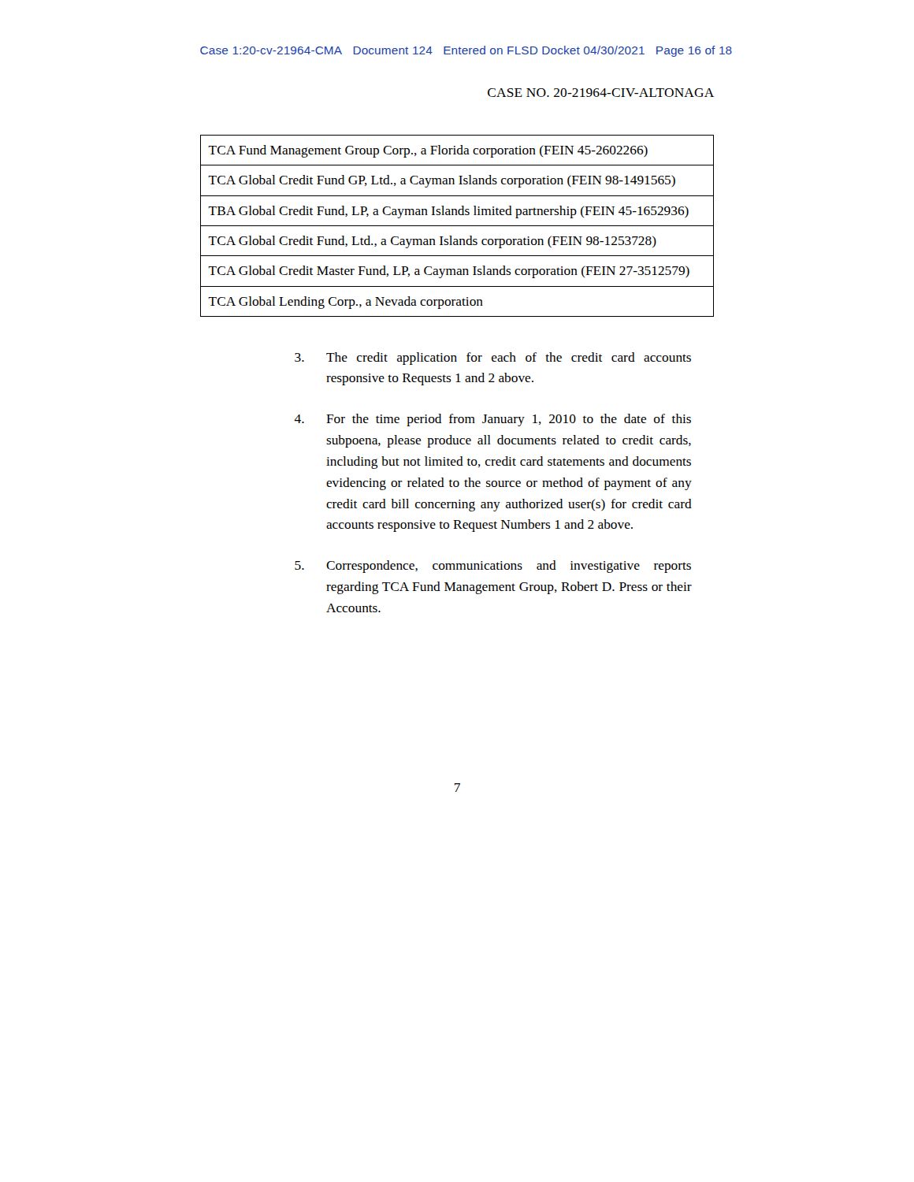Case 1:20-cv-21964-CMA Document 124 Entered on FLSD Docket 04/30/2021 Page 16 of 18
CASE NO. 20-21964-CIV-ALTONAGA
| TCA Fund Management Group Corp., a Florida corporation (FEIN 45-2602266) |
| TCA Global Credit Fund GP, Ltd., a Cayman Islands corporation (FEIN 98-1491565) |
| TBA Global Credit Fund, LP, a Cayman Islands limited partnership (FEIN 45-1652936) |
| TCA Global Credit Fund, Ltd., a Cayman Islands corporation (FEIN 98-1253728) |
| TCA Global Credit Master Fund, LP, a Cayman Islands corporation (FEIN 27-3512579) |
| TCA Global Lending Corp., a Nevada corporation |
3. The credit application for each of the credit card accounts responsive to Requests 1 and 2 above.
4. For the time period from January 1, 2010 to the date of this subpoena, please produce all documents related to credit cards, including but not limited to, credit card statements and documents evidencing or related to the source or method of payment of any credit card bill concerning any authorized user(s) for credit card accounts responsive to Request Numbers 1 and 2 above.
5. Correspondence, communications and investigative reports regarding TCA Fund Management Group, Robert D. Press or their Accounts.
7